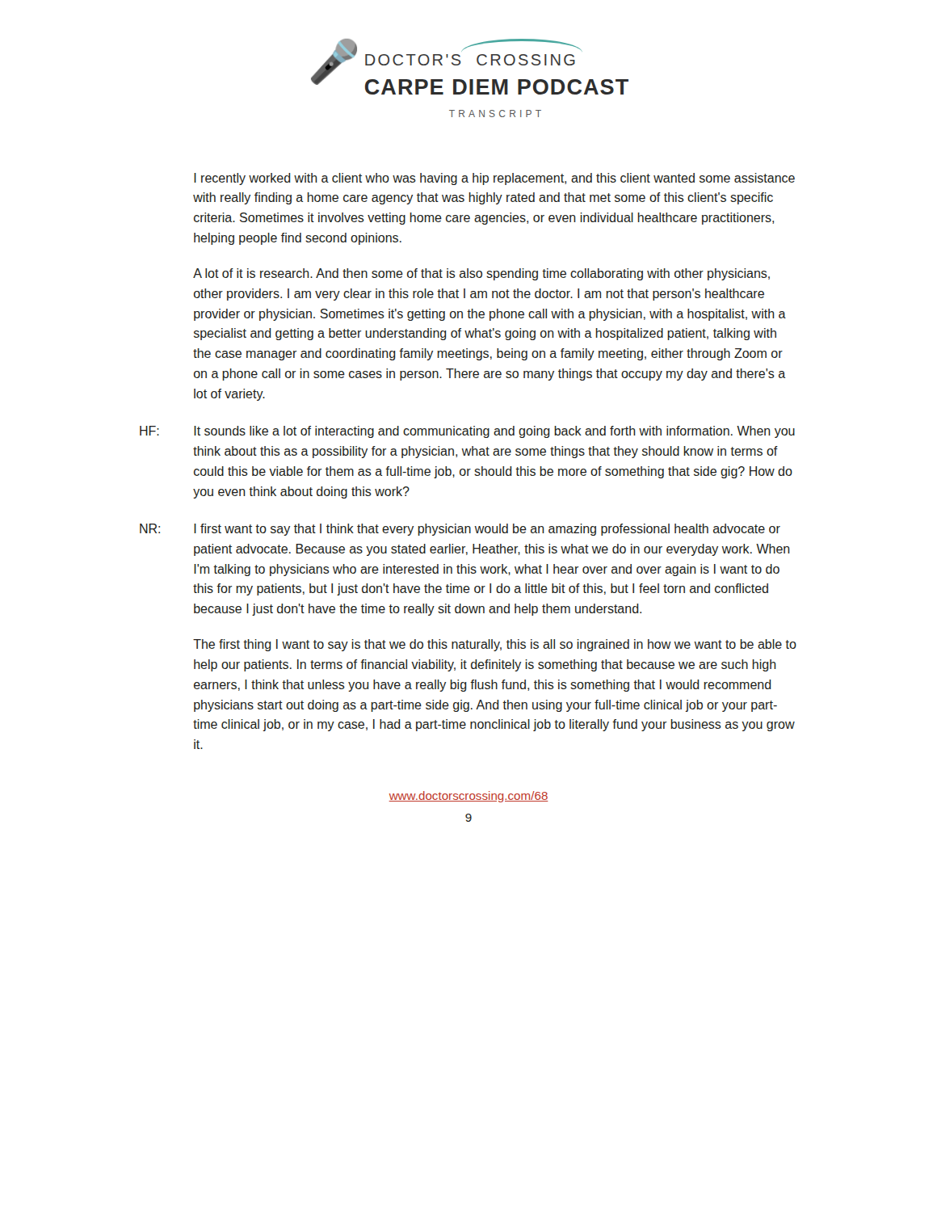🎤
DOCTOR'S CROSSING
CARPE DIEM PODCAST
TRANSCRIPT
I recently worked with a client who was having a hip replacement, and this client wanted some assistance with really finding a home care agency that was highly rated and that met some of this client's specific criteria. Sometimes it involves vetting home care agencies, or even individual healthcare practitioners, helping people find second opinions.
A lot of it is research. And then some of that is also spending time collaborating with other physicians, other providers. I am very clear in this role that I am not the doctor. I am not that person's healthcare provider or physician. Sometimes it's getting on the phone call with a physician, with a hospitalist, with a specialist and getting a better understanding of what's going on with a hospitalized patient, talking with the case manager and coordinating family meetings, being on a family meeting, either through Zoom or on a phone call or in some cases in person. There are so many things that occupy my day and there's a lot of variety.
HF:
It sounds like a lot of interacting and communicating and going back and forth with information. When you think about this as a possibility for a physician, what are some things that they should know in terms of could this be viable for them as a full-time job, or should this be more of something that side gig? How do you even think about doing this work?
NR:
I first want to say that I think that every physician would be an amazing professional health advocate or patient advocate. Because as you stated earlier, Heather, this is what we do in our everyday work. When I'm talking to physicians who are interested in this work, what I hear over and over again is I want to do this for my patients, but I just don't have the time or I do a little bit of this, but I feel torn and conflicted because I just don't have the time to really sit down and help them understand.
The first thing I want to say is that we do this naturally, this is all so ingrained in how we want to be able to help our patients. In terms of financial viability, it definitely is something that because we are such high earners, I think that unless you have a really big flush fund, this is something that I would recommend physicians start out doing as a part-time side gig. And then using your full-time clinical job or your part-time clinical job, or in my case, I had a part-time nonclinical job to literally fund your business as you grow it.
www.doctorscrossing.com/68
9